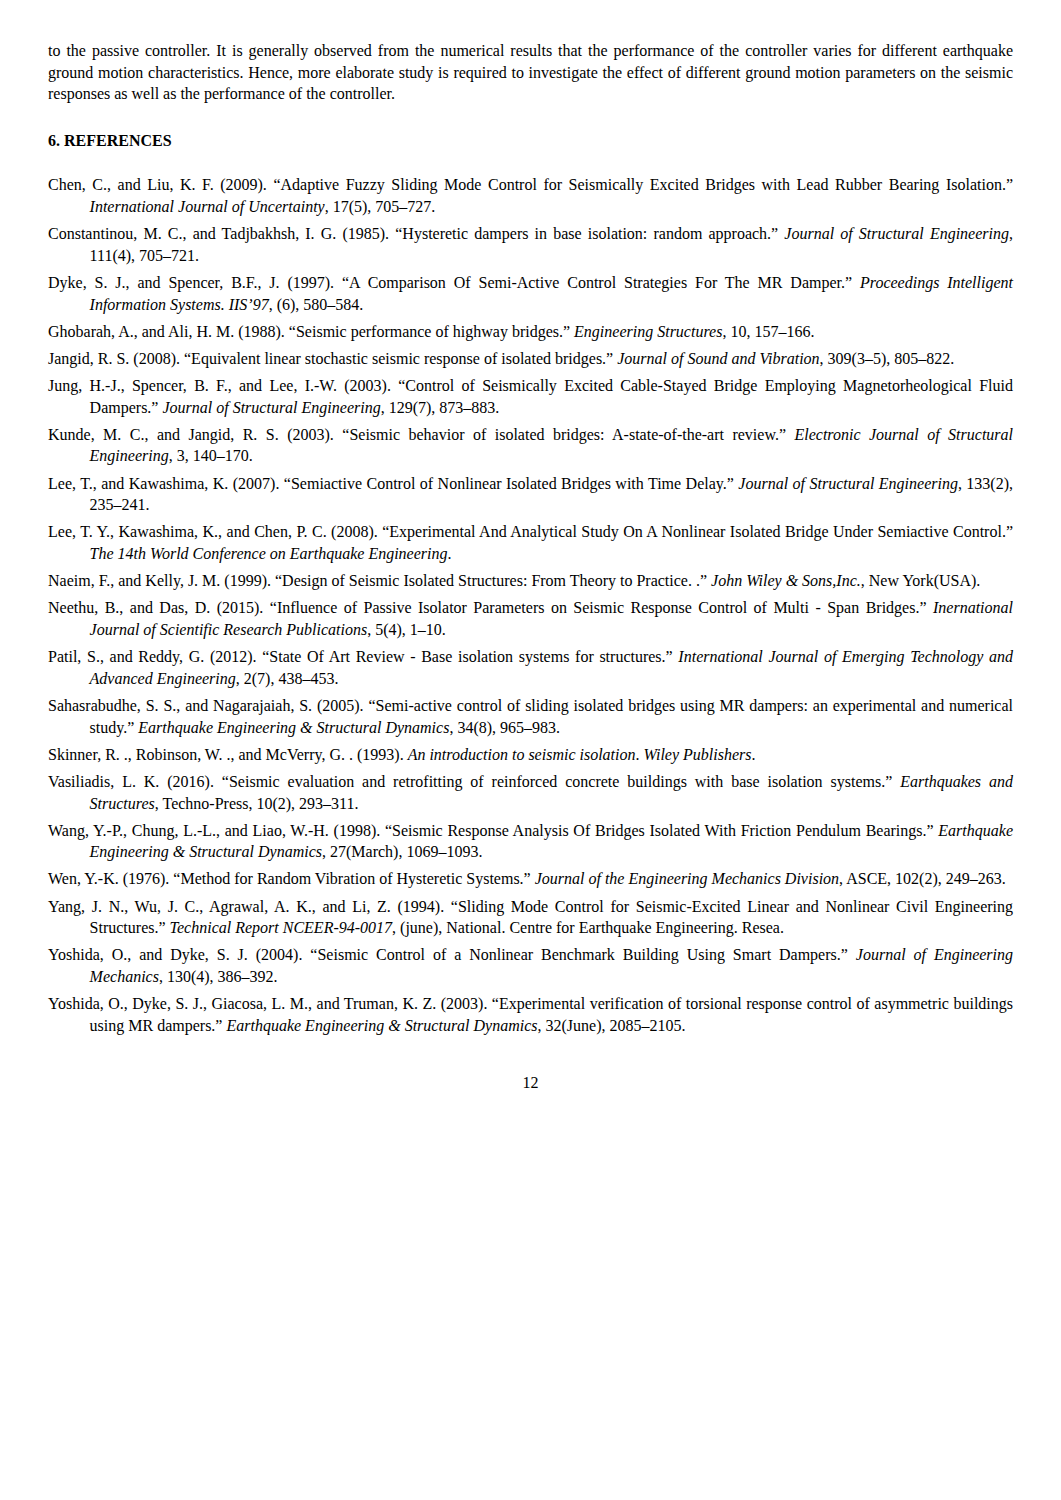to the passive controller. It is generally observed from the numerical results that the performance of the controller varies for different earthquake ground motion characteristics. Hence, more elaborate study is required to investigate the effect of different ground motion parameters on the seismic responses as well as the performance of the controller.
6. REFERENCES
Chen, C., and Liu, K. F. (2009). “Adaptive Fuzzy Sliding Mode Control for Seismically Excited Bridges with Lead Rubber Bearing Isolation.” International Journal of Uncertainty, 17(5), 705–727.
Constantinou, M. C., and Tadjbakhsh, I. G. (1985). “Hysteretic dampers in base isolation: random approach.” Journal of Structural Engineering, 111(4), 705–721.
Dyke, S. J., and Spencer, B.F., J. (1997). “A Comparison Of Semi-Active Control Strategies For The MR Damper.” Proceedings Intelligent Information Systems. IIS’97, (6), 580–584.
Ghobarah, A., and Ali, H. M. (1988). “Seismic performance of highway bridges.” Engineering Structures, 10, 157–166.
Jangid, R. S. (2008). “Equivalent linear stochastic seismic response of isolated bridges.” Journal of Sound and Vibration, 309(3–5), 805–822.
Jung, H.-J., Spencer, B. F., and Lee, I.-W. (2003). “Control of Seismically Excited Cable-Stayed Bridge Employing Magnetorheological Fluid Dampers.” Journal of Structural Engineering, 129(7), 873–883.
Kunde, M. C., and Jangid, R. S. (2003). “Seismic behavior of isolated bridges: A-state-of-the-art review.” Electronic Journal of Structural Engineering, 3, 140–170.
Lee, T., and Kawashima, K. (2007). “Semiactive Control of Nonlinear Isolated Bridges with Time Delay.” Journal of Structural Engineering, 133(2), 235–241.
Lee, T. Y., Kawashima, K., and Chen, P. C. (2008). “Experimental And Analytical Study On A Nonlinear Isolated Bridge Under Semiactive Control.” The 14th World Conference on Earthquake Engineering.
Naeim, F., and Kelly, J. M. (1999). “Design of Seismic Isolated Structures: From Theory to Practice. .” John Wiley & Sons,Inc., New York(USA).
Neethu, B., and Das, D. (2015). “Influence of Passive Isolator Parameters on Seismic Response Control of Multi - Span Bridges.” Inernational Journal of Scientific Research Publications, 5(4), 1–10.
Patil, S., and Reddy, G. (2012). “State Of Art Review - Base isolation systems for structures.” International Journal of Emerging Technology and Advanced Engineering, 2(7), 438–453.
Sahasrabudhe, S. S., and Nagarajaiah, S. (2005). “Semi-active control of sliding isolated bridges using MR dampers: an experimental and numerical study.” Earthquake Engineering & Structural Dynamics, 34(8), 965–983.
Skinner, R. ., Robinson, W. ., and McVerry, G. . (1993). An introduction to seismic isolation. Wiley Publishers.
Vasiliadis, L. K. (2016). “Seismic evaluation and retrofitting of reinforced concrete buildings with base isolation systems.” Earthquakes and Structures, Techno-Press, 10(2), 293–311.
Wang, Y.-P., Chung, L.-L., and Liao, W.-H. (1998). “Seismic Response Analysis Of Bridges Isolated With Friction Pendulum Bearings.” Earthquake Engineering & Structural Dynamics, 27(March), 1069–1093.
Wen, Y.-K. (1976). “Method for Random Vibration of Hysteretic Systems.” Journal of the Engineering Mechanics Division, ASCE, 102(2), 249–263.
Yang, J. N., Wu, J. C., Agrawal, A. K., and Li, Z. (1994). “Sliding Mode Control for Seismic-Excited Linear and Nonlinear Civil Engineering Structures.” Technical Report NCEER-94-0017, (june), National. Centre for Earthquake Engineering. Resea.
Yoshida, O., and Dyke, S. J. (2004). “Seismic Control of a Nonlinear Benchmark Building Using Smart Dampers.” Journal of Engineering Mechanics, 130(4), 386–392.
Yoshida, O., Dyke, S. J., Giacosa, L. M., and Truman, K. Z. (2003). “Experimental verification of torsional response control of asymmetric buildings using MR dampers.” Earthquake Engineering & Structural Dynamics, 32(June), 2085–2105.
12